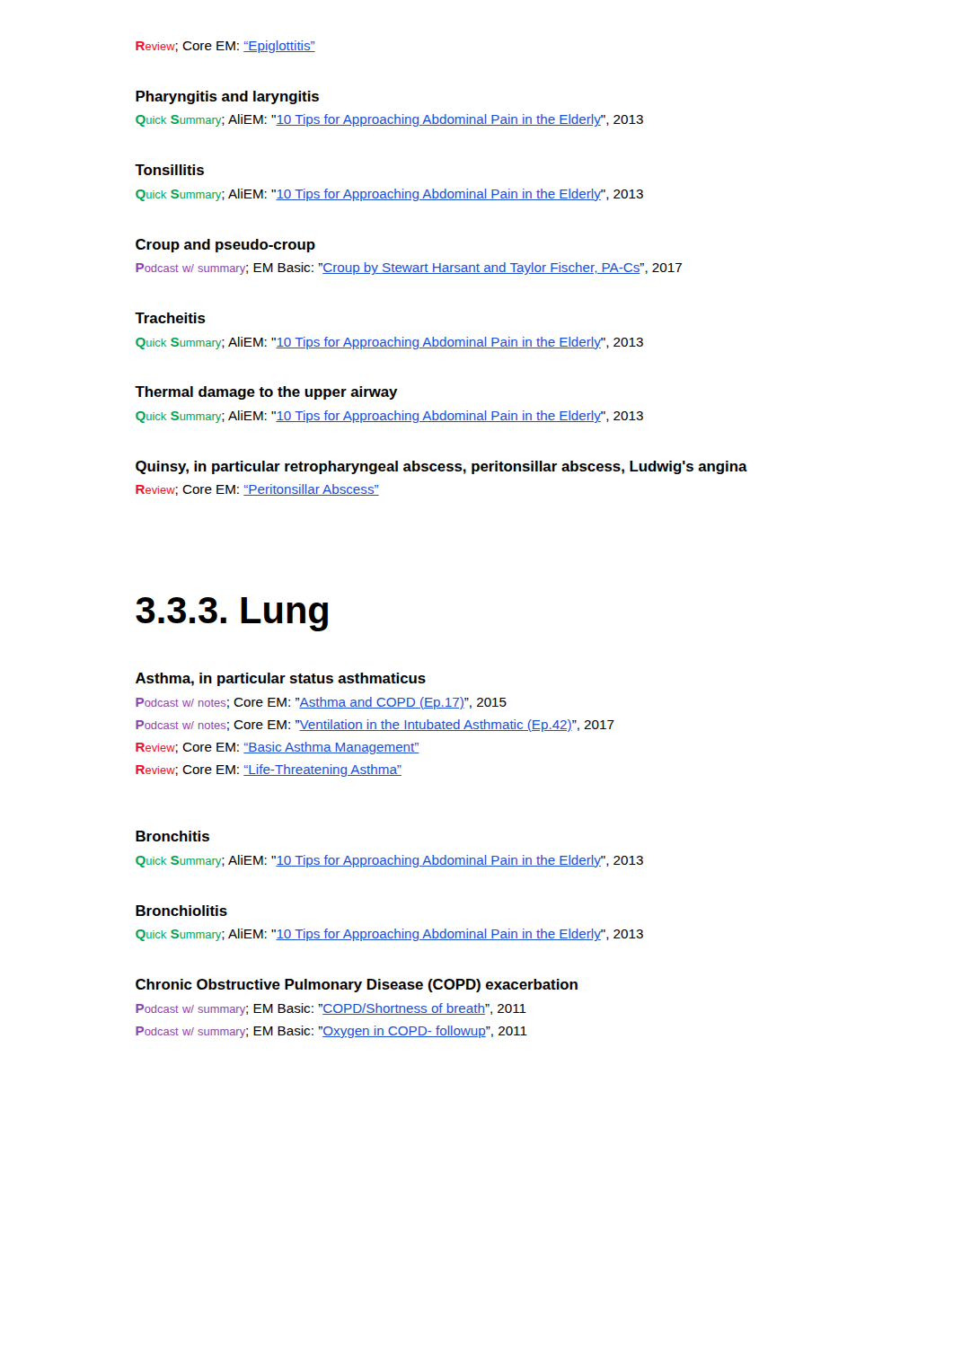Review; Core EM: “Epiglottitis”
Pharyngitis and laryngitis
Quick Summary; AliEM: "10 Tips for Approaching Abdominal Pain in the Elderly", 2013
Tonsillitis
Quick Summary; AliEM: "10 Tips for Approaching Abdominal Pain in the Elderly", 2013
Croup and pseudo-croup
Podcast w/ summary; EM Basic: ”Croup by Stewart Harsant and Taylor Fischer, PA-Cs”, 2017
Tracheitis
Quick Summary; AliEM: "10 Tips for Approaching Abdominal Pain in the Elderly", 2013
Thermal damage to the upper airway
Quick Summary; AliEM: "10 Tips for Approaching Abdominal Pain in the Elderly", 2013
Quinsy, in particular retropharyngeal abscess, peritonsillar abscess, Ludwig's angina
Review; Core EM: “Peritonsillar Abscess”
3.3.3. Lung
Asthma, in particular status asthmaticus
Podcast w/ notes; Core EM: ”Asthma and COPD (Ep.17)”, 2015
Podcast w/ notes; Core EM: ”Ventilation in the Intubated Asthmatic (Ep.42)”, 2017
Review; Core EM: “Basic Asthma Management”
Review; Core EM: “Life-Threatening Asthma”
Bronchitis
Quick Summary; AliEM: "10 Tips for Approaching Abdominal Pain in the Elderly", 2013
Bronchiolitis
Quick Summary; AliEM: "10 Tips for Approaching Abdominal Pain in the Elderly", 2013
Chronic Obstructive Pulmonary Disease (COPD) exacerbation
Podcast w/ summary; EM Basic: ”COPD/Shortness of breath”, 2011
Podcast w/ summary; EM Basic: ”Oxygen in COPD- followup”, 2011